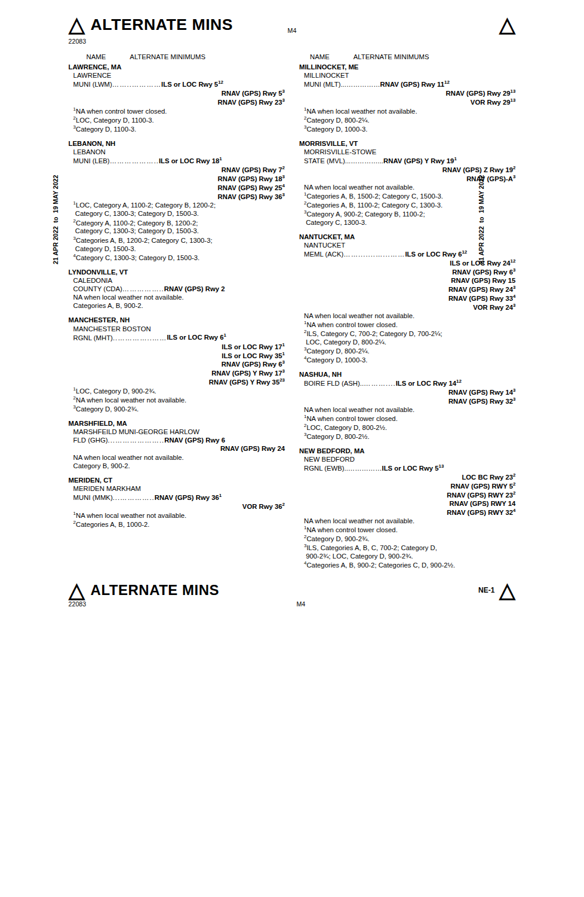△ ALTERNATE MINS
△
M4
22083
21 APR 2022 to 19 MAY 2022
21 APR 2022 to 19 MAY 2022
NAME ALTERNATE MINIMUMS
NAME ALTERNATE MINIMUMS
LAWRENCE, MA
LAWRENCE
MUNI (LWM)……..…………ILS or LOC Rwy 512
RNAV (GPS) Rwy 53
RNAV (GPS) Rwy 233
1NA when control tower closed.
2LOC, Category D, 1100-3.
3Category D, 1100-3.
LEBANON, NH
LEBANON
MUNI (LEB)……………….. ILS or LOC Rwy 181
RNAV (GPS) Rwy 72
RNAV (GPS) Rwy 183
RNAV (GPS) Rwy 254
RNAV (GPS) Rwy 363
1LOC, Category A, 1100-2; Category B, 1200-2;
Category C, 1300-3; Category D, 1500-3.
2Category A, 1100-2; Category B, 1200-2;
Category C, 1300-3; Category D, 1500-3.
3Categories A, B, 1200-2; Category C, 1300-3;
Category D, 1500-3.
4Category C, 1300-3; Category D, 1500-3.
LYNDONVILLE, VT
CALEDONIA
COUNTY (CDA)…………….. RNAV (GPS) Rwy 2
NA when local weather not available.
Categories A, B, 900-2.
MANCHESTER, NH
MANCHESTER BOSTON
RGNL (MHT)..…………..……ILS or LOC Rwy 61
ILS or LOC Rwy 171
ILS or LOC Rwy 351
RNAV (GPS) Rwy 63
RNAV (GPS) Y Rwy 173
RNAV (GPS) Y Rwy 3523
1LOC, Category D, 900-2¾.
2NA when local weather not available.
3Category D, 900-2¾.
MARSHFIELD, MA
MARSHFEILD MUNI-GEORGE HARLOW
FLD (GHG)...……………….. RNAV (GPS) Rwy 6
RNAV (GPS) Rwy 24
NA when local weather not available.
Category B, 900-2.
MERIDEN, CT
MERIDEN MARKHAM
MUNI (MMK)...………….. RNAV (GPS) Rwy 361
VOR Rwy 362
1NA when local weather not available.
2Categories A, B, 1000-2.
MILLINOCKET, ME
MILLINOCKET
MUNI (MLT)...……………RNAV (GPS) Rwy 1112
RNAV (GPS) Rwy 2913
VOR Rwy 2913
1NA when local weather not available.
2Category D, 800-2¼.
3Category D, 1000-3.
MORRISVILLE, VT
MORRISVILLE-STOWE
STATE (MVL)...…………...RNAV (GPS) Y Rwy 191
RNAV (GPS) Z Rwy 192
RNAV (GPS)-A3
NA when local weather not available.
1Categories A, B, 1500-2; Category C, 1500-3.
2Categories A, B, 1100-2; Category C, 1300-3.
3Category A, 900-2; Category B, 1100-2;
Category C, 1300-3.
NANTUCKET, MA
NANTUCKET
MEML (ACK)…….......…...……ILS or LOC Rwy 612
ILS or LOC Rwy 2412
RNAV (GPS) Rwy 63
RNAV (GPS) Rwy 15
RNAV (GPS) Rwy 243
RNAV (GPS) Rwy 334
VOR Rwy 243
NA when local weather not available.
1NA when control tower closed.
2ILS, Category C, 700-2; Category D, 700-2¼;
LOC, Category D, 800-2¼.
3Category D, 800-2¼.
4Category D, 1000-3.
NASHUA, NH
BOIRE FLD (ASH)..……….... ILS or LOC Rwy 1412
RNAV (GPS) Rwy 143
RNAV (GPS) Rwy 323
NA when local weather not available.
1NA when control tower closed.
2LOC, Category D, 800-2½.
3Category D, 800-2½.
NEW BEDFORD, MA
NEW BEDFORD
RGNL (EWB)..……………ILS or LOC Rwy 513
LOC BC Rwy 232
RNAV (GPS) RWY 52
RNAV (GPS) RWY 232
RNAV (GPS) RWY 14
RNAV (GPS) RWY 324
NA when local weather not available.
1NA when control tower closed.
2Category D, 900-2¾.
3ILS, Categories A, B, C, 700-2; Category D,
900-2¾; LOC, Category D, 900-2¾.
4Categories A, B, 900-2; Categories C, D, 900-2½.
△ ALTERNATE MINS
NE-1 △
22083
M4